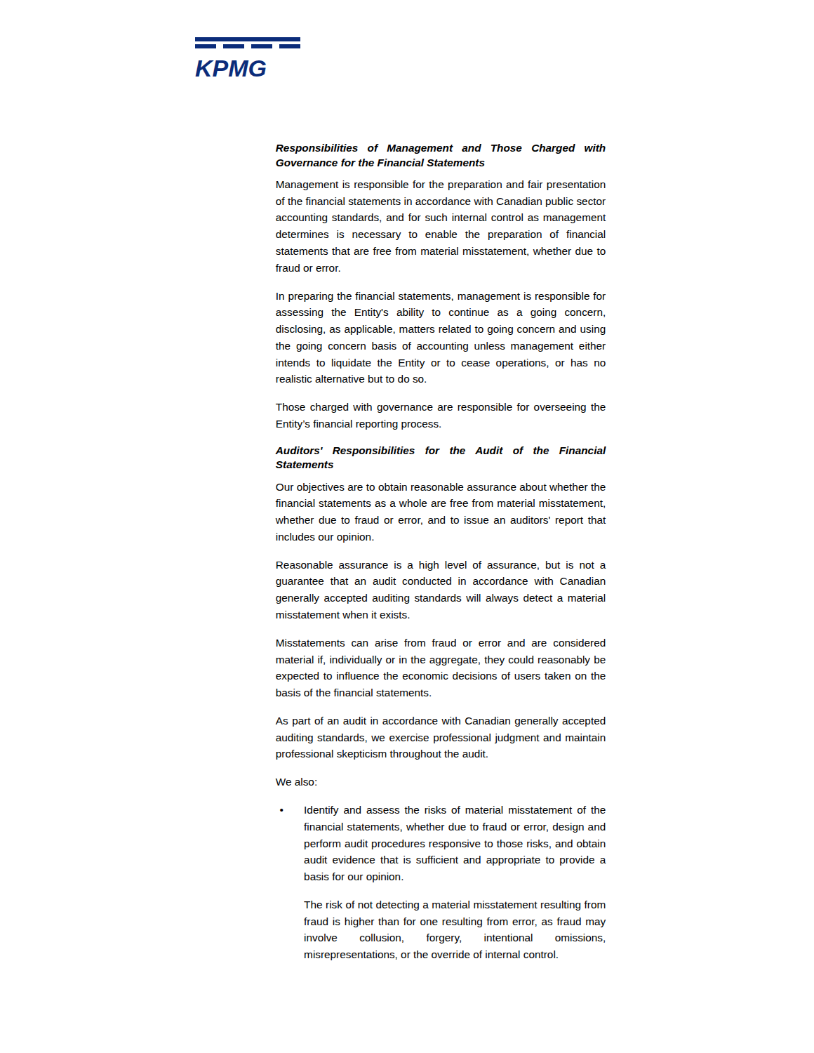KPMG
Responsibilities of Management and Those Charged with Governance for the Financial Statements
Management is responsible for the preparation and fair presentation of the financial statements in accordance with Canadian public sector accounting standards, and for such internal control as management determines is necessary to enable the preparation of financial statements that are free from material misstatement, whether due to fraud or error.
In preparing the financial statements, management is responsible for assessing the Entity's ability to continue as a going concern, disclosing, as applicable, matters related to going concern and using the going concern basis of accounting unless management either intends to liquidate the Entity or to cease operations, or has no realistic alternative but to do so.
Those charged with governance are responsible for overseeing the Entity’s financial reporting process.
Auditors' Responsibilities for the Audit of the Financial Statements
Our objectives are to obtain reasonable assurance about whether the financial statements as a whole are free from material misstatement, whether due to fraud or error, and to issue an auditors' report that includes our opinion.
Reasonable assurance is a high level of assurance, but is not a guarantee that an audit conducted in accordance with Canadian generally accepted auditing standards will always detect a material misstatement when it exists.
Misstatements can arise from fraud or error and are considered material if, individually or in the aggregate, they could reasonably be expected to influence the economic decisions of users taken on the basis of the financial statements.
As part of an audit in accordance with Canadian generally accepted auditing standards, we exercise professional judgment and maintain professional skepticism throughout the audit.
We also:
Identify and assess the risks of material misstatement of the financial statements, whether due to fraud or error, design and perform audit procedures responsive to those risks, and obtain audit evidence that is sufficient and appropriate to provide a basis for our opinion.
The risk of not detecting a material misstatement resulting from fraud is higher than for one resulting from error, as fraud may involve collusion, forgery, intentional omissions, misrepresentations, or the override of internal control.